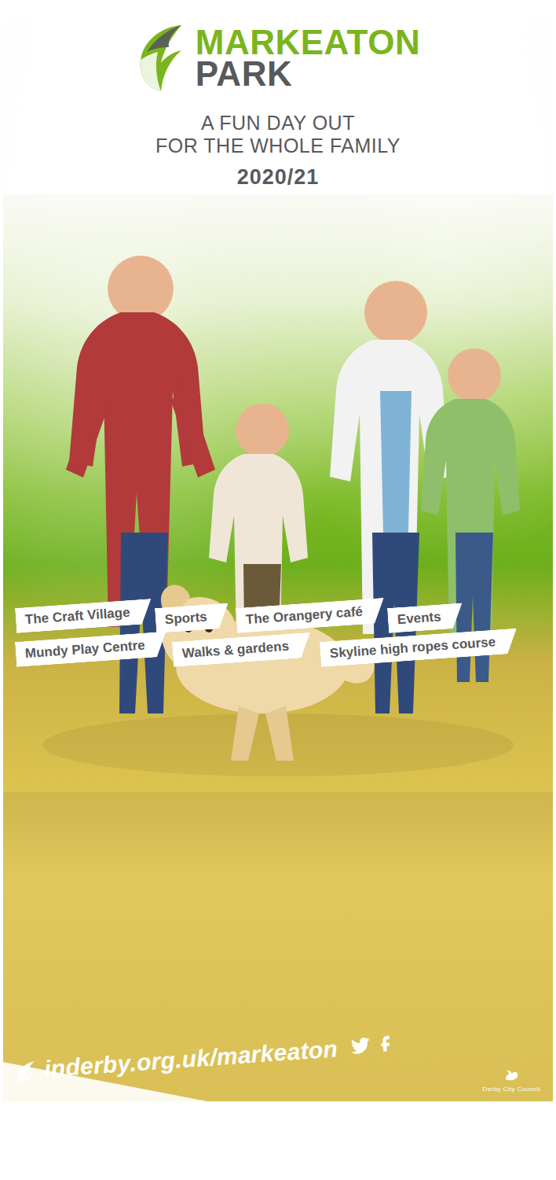MARKEATON PARK
A FUN DAY OUT
FOR THE WHOLE FAMILY
2020/21
The Craft Village
Sports
The Orangery café
Events
Mundy Play Centre
Walks & gardens
Skyline high ropes course
inderby.org.uk/markeaton
Derby City Council